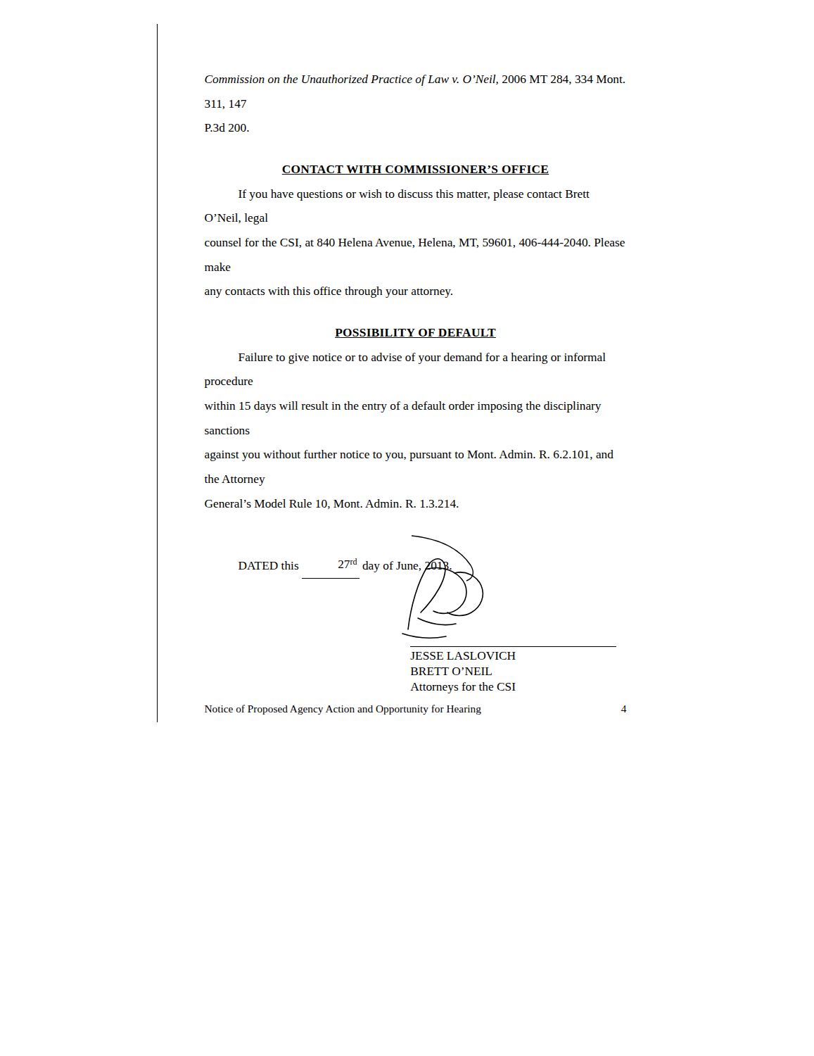Commission on the Unauthorized Practice of Law v. O’Neil, 2006 MT 284, 334 Mont. 311, 147
P.3d 200.
CONTACT WITH COMMISSIONER’S OFFICE
If you have questions or wish to discuss this matter, please contact Brett O’Neil, legal
counsel for the CSI, at 840 Helena Avenue, Helena, MT, 59601, 406-444-2040. Please make
any contacts with this office through your attorney.
POSSIBILITY OF DEFAULT
Failure to give notice or to advise of your demand for a hearing or informal procedure
within 15 days will result in the entry of a default order imposing the disciplinary sanctions
against you without further notice to you, pursuant to Mont. Admin. R. 6.2.101, and the Attorney
General’s Model Rule 10, Mont. Admin. R. 1.3.214.
DATED this 27 rd day of June, 2013.
JESSE LASLOVICH BRETT O’NEIL Attorneys for the CSI
Notice of Proposed Agency Action and Opportunity for Hearing 4